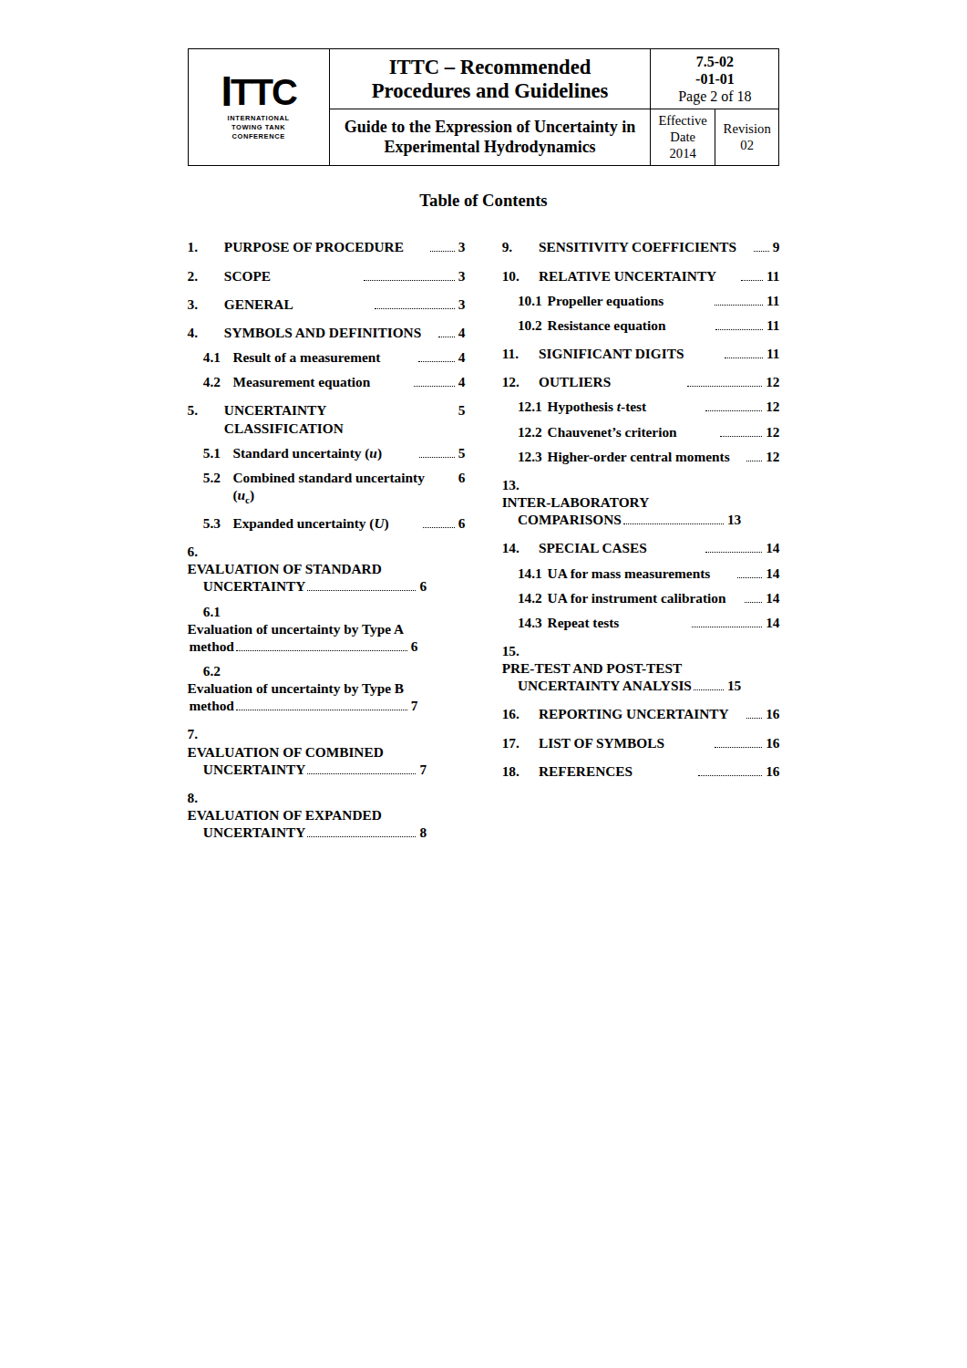| I TTC INTERNATIONAL TOWING TANK CONFERENCE | ITTC – Recommended Procedures and Guidelines | 7.5-02 -01-01 Page 2 of 18 |
| Guide to the Expression of Uncertainty in Experimental Hydrodynamics | Effective Date 2014 | Revision 02 |
Table of Contents
1. PURPOSE OF PROCEDURE 3
2. SCOPE 3
3. GENERAL 3
4. SYMBOLS AND DEFINITIONS 4
4.1 Result of a measurement 4
4.2 Measurement equation 4
5. UNCERTAINTY CLASSIFICATION 5
5.1 Standard uncertainty (u) 5
5.2 Combined standard uncertainty (uc) 6
5.3 Expanded uncertainty (U) 6
6. EVALUATION OF STANDARD UNCERTAINTY 6
6.1 Evaluation of uncertainty by Type A method 6
6.2 Evaluation of uncertainty by Type B method 7
7. EVALUATION OF COMBINED UNCERTAINTY 7
8. EVALUATION OF EXPANDED UNCERTAINTY 8
9. SENSITIVITY COEFFICIENTS 9
10. RELATIVE UNCERTAINTY 11
10.1 Propeller equations 11
10.2 Resistance equation 11
11. SIGNIFICANT DIGITS 11
12. OUTLIERS 12
12.1 Hypothesis t-test 12
12.2 Chauvenet’s criterion 12
12.3 Higher-order central moments 12
13. INTER-LABORATORY COMPARISONS 13
14. SPECIAL CASES 14
14.1 UA for mass measurements 14
14.2 UA for instrument calibration 14
14.3 Repeat tests 14
15. PRE-TEST AND POST-TEST UNCERTAINTY ANALYSIS 15
16. REPORTING UNCERTAINTY 16
17. LIST OF SYMBOLS 16
18. REFERENCES 16